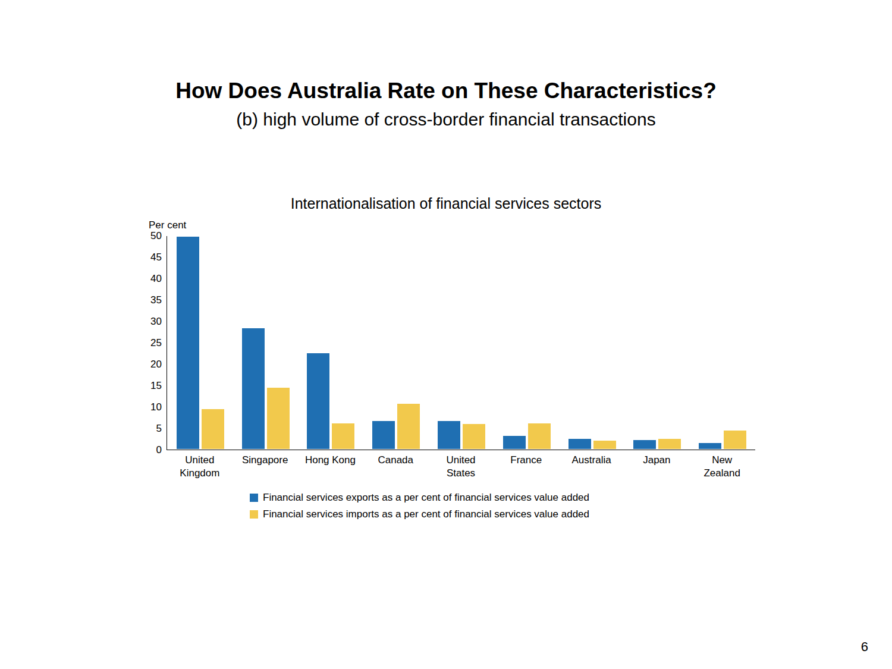How Does Australia Rate on These Characteristics?
(b) high volume of cross-border financial transactions
Internationalisation of financial services sectors
Per cent
50 45 40 35 30 25 20 15 10 5 0
United
Kingdom
Singapore
Hong Kong
Canada
United
States
France
Australia
Japan
New
Zealand
Financial services exports as a per cent of financial services value added
Financial services imports as a per cent of financial services value added
6